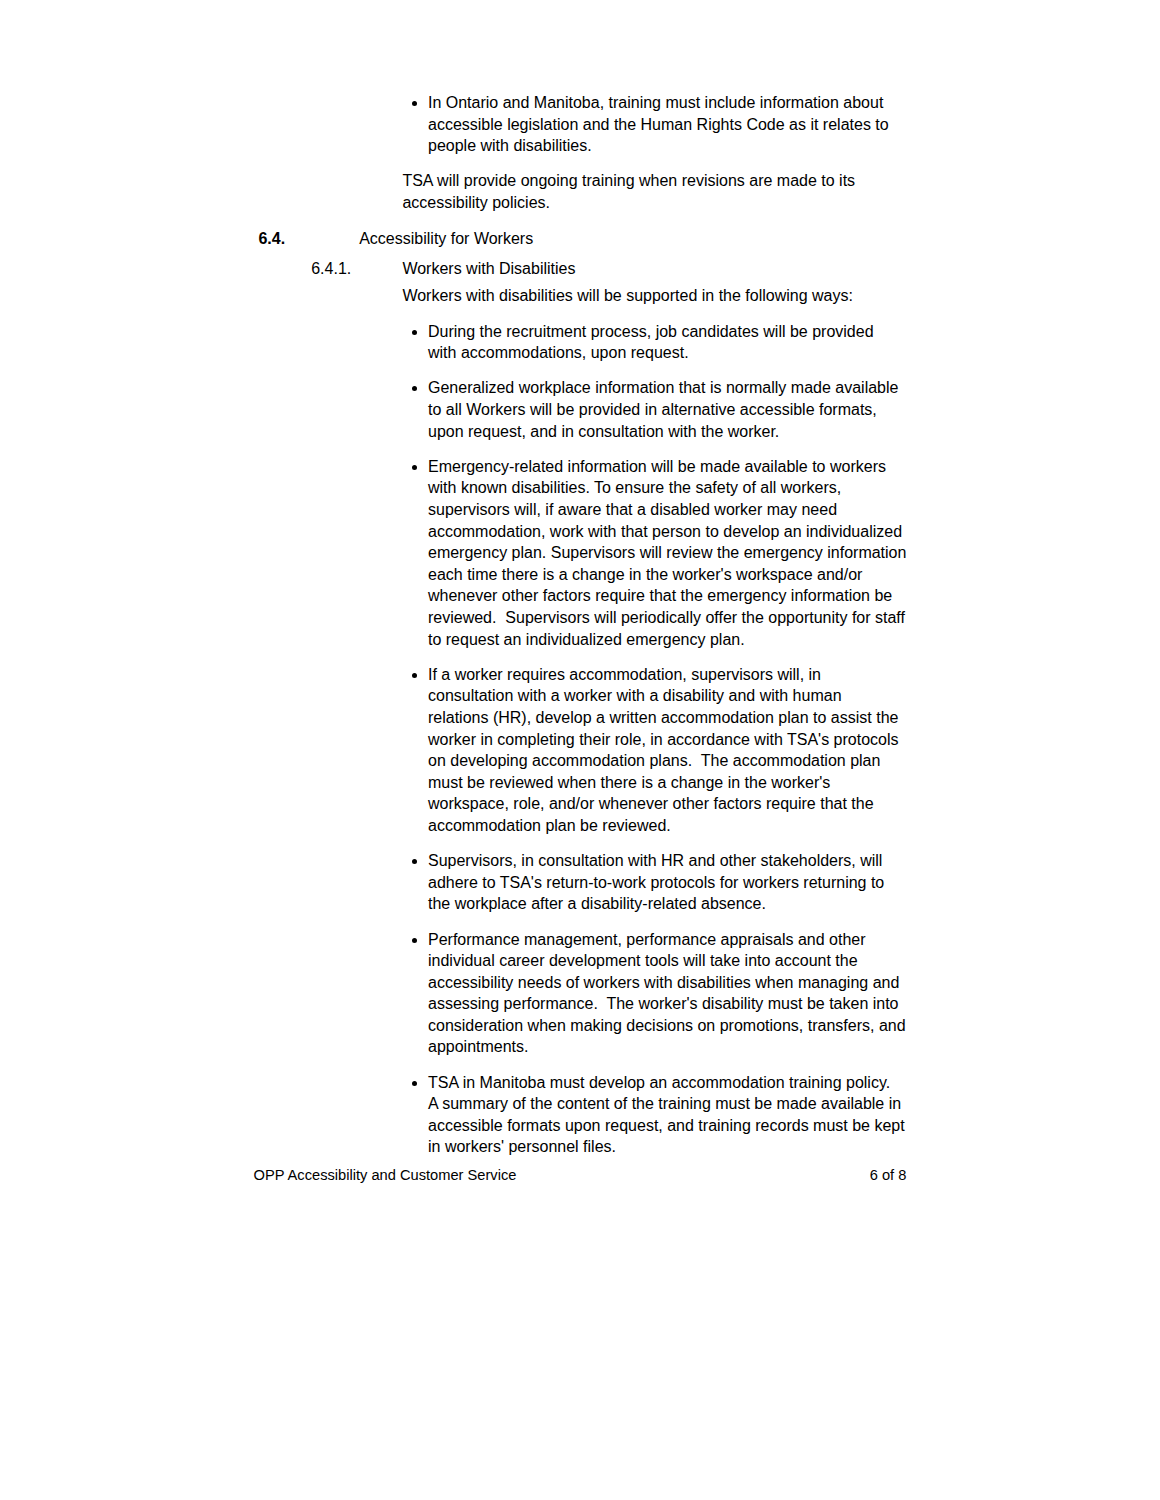In Ontario and Manitoba, training must include information about accessible legislation and the Human Rights Code as it relates to people with disabilities.
TSA will provide ongoing training when revisions are made to its accessibility policies.
6.4.
Accessibility for Workers
6.4.1.
Workers with Disabilities
Workers with disabilities will be supported in the following ways:
During the recruitment process, job candidates will be provided with accommodations, upon request.
Generalized workplace information that is normally made available to all Workers will be provided in alternative accessible formats, upon request, and in consultation with the worker.
Emergency-related information will be made available to workers with known disabilities. To ensure the safety of all workers, supervisors will, if aware that a disabled worker may need accommodation, work with that person to develop an individualized emergency plan. Supervisors will review the emergency information each time there is a change in the worker's workspace and/or whenever other factors require that the emergency information be reviewed. Supervisors will periodically offer the opportunity for staff to request an individualized emergency plan.
If a worker requires accommodation, supervisors will, in consultation with a worker with a disability and with human relations (HR), develop a written accommodation plan to assist the worker in completing their role, in accordance with TSA's protocols on developing accommodation plans. The accommodation plan must be reviewed when there is a change in the worker's workspace, role, and/or whenever other factors require that the accommodation plan be reviewed.
Supervisors, in consultation with HR and other stakeholders, will adhere to TSA's return-to-work protocols for workers returning to the workplace after a disability-related absence.
Performance management, performance appraisals and other individual career development tools will take into account the accessibility needs of workers with disabilities when managing and assessing performance. The worker's disability must be taken into consideration when making decisions on promotions, transfers, and appointments.
TSA in Manitoba must develop an accommodation training policy. A summary of the content of the training must be made available in accessible formats upon request, and training records must be kept in workers' personnel files.
OPP Accessibility and Customer Service 6 of 8